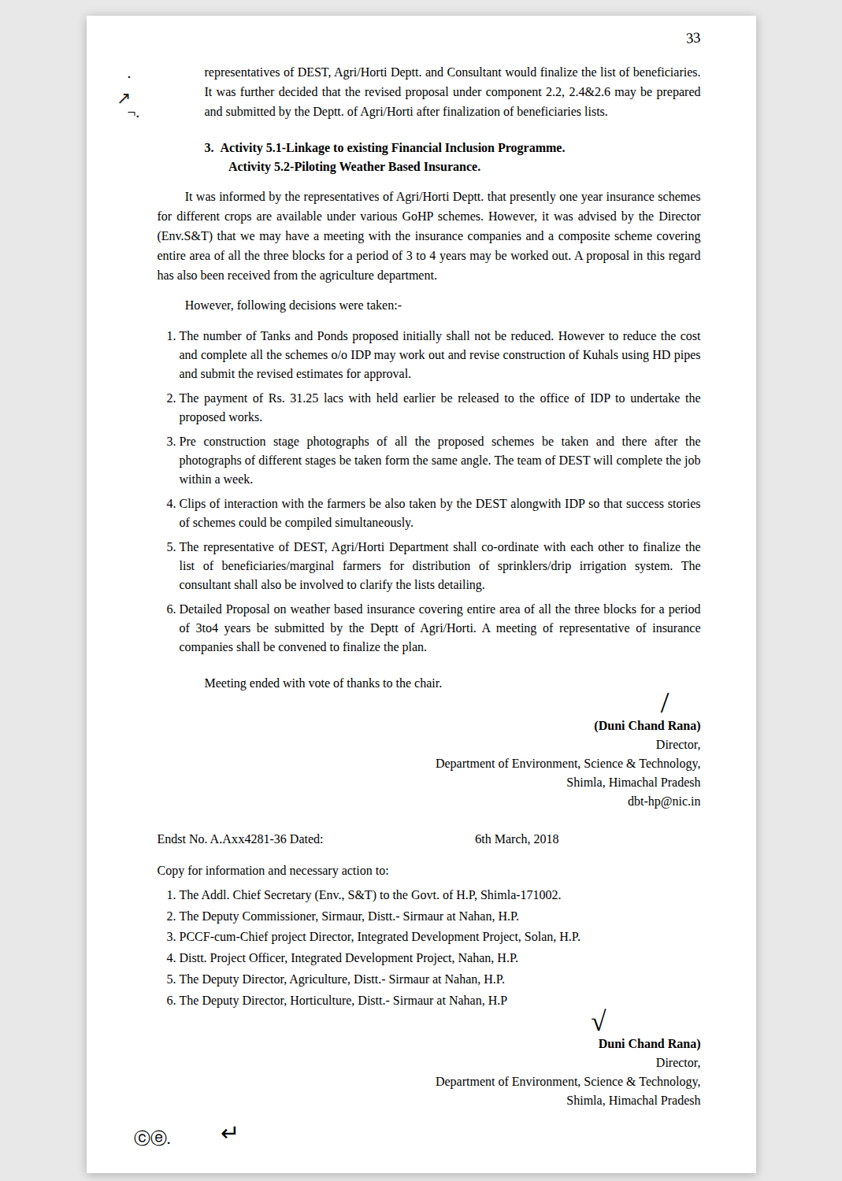33
.
¬.
↗
representatives of DEST, Agri/Horti Deptt. and Consultant would finalize the list of beneficiaries. It was further decided that the revised proposal under component 2.2, 2.4&2.6 may be prepared and submitted by the Deptt. of Agri/Horti after finalization of beneficiaries lists.
3. Activity 5.1-Linkage to existing Financial Inclusion Programme. Activity 5.2-Piloting Weather Based Insurance.
It was informed by the representatives of Agri/Horti Deptt. that presently one year insurance schemes for different crops are available under various GoHP schemes. However, it was advised by the Director (Env.S&T) that we may have a meeting with the insurance companies and a composite scheme covering entire area of all the three blocks for a period of 3 to 4 years may be worked out. A proposal in this regard has also been received from the agriculture department.
However, following decisions were taken:-
The number of Tanks and Ponds proposed initially shall not be reduced. However to reduce the cost and complete all the schemes o/o IDP may work out and revise construction of Kuhals using HD pipes and submit the revised estimates for approval.
The payment of Rs. 31.25 lacs with held earlier be released to the office of IDP to undertake the proposed works.
Pre construction stage photographs of all the proposed schemes be taken and there after the photographs of different stages be taken form the same angle. The team of DEST will complete the job within a week.
Clips of interaction with the farmers be also taken by the DEST alongwith IDP so that success stories of schemes could be compiled simultaneously.
The representative of DEST, Agri/Horti Department shall co-ordinate with each other to finalize the list of beneficiaries/marginal farmers for distribution of sprinklers/drip irrigation system. The consultant shall also be involved to clarify the lists detailing.
Detailed Proposal on weather based insurance covering entire area of all the three blocks for a period of 3to4 years be submitted by the Deptt of Agri/Horti. A meeting of representative of insurance companies shall be convened to finalize the plan.
Meeting ended with vote of thanks to the chair.
/
(Duni Chand Rana)
Director,
Department of Environment, Science & Technology,
Shimla, Himachal Pradesh
dbt-hp@nic.in
Endst No. A.Axx4281-36 Dated:
6th March, 2018
Copy for information and necessary action to:
The Addl. Chief Secretary (Env., S&T) to the Govt. of H.P, Shimla-171002.
The Deputy Commissioner, Sirmaur, Distt.- Sirmaur at Nahan, H.P.
PCCF-cum-Chief project Director, Integrated Development Project, Solan, H.P.
Distt. Project Officer, Integrated Development Project, Nahan, H.P.
The Deputy Director, Agriculture, Distt.- Sirmaur at Nahan, H.P.
The Deputy Director, Horticulture, Distt.- Sirmaur at Nahan, H.P
√
Duni Chand Rana)
Director,
Department of Environment, Science & Technology,
Shimla, Himachal Pradesh
ⓒⓔ.
↵